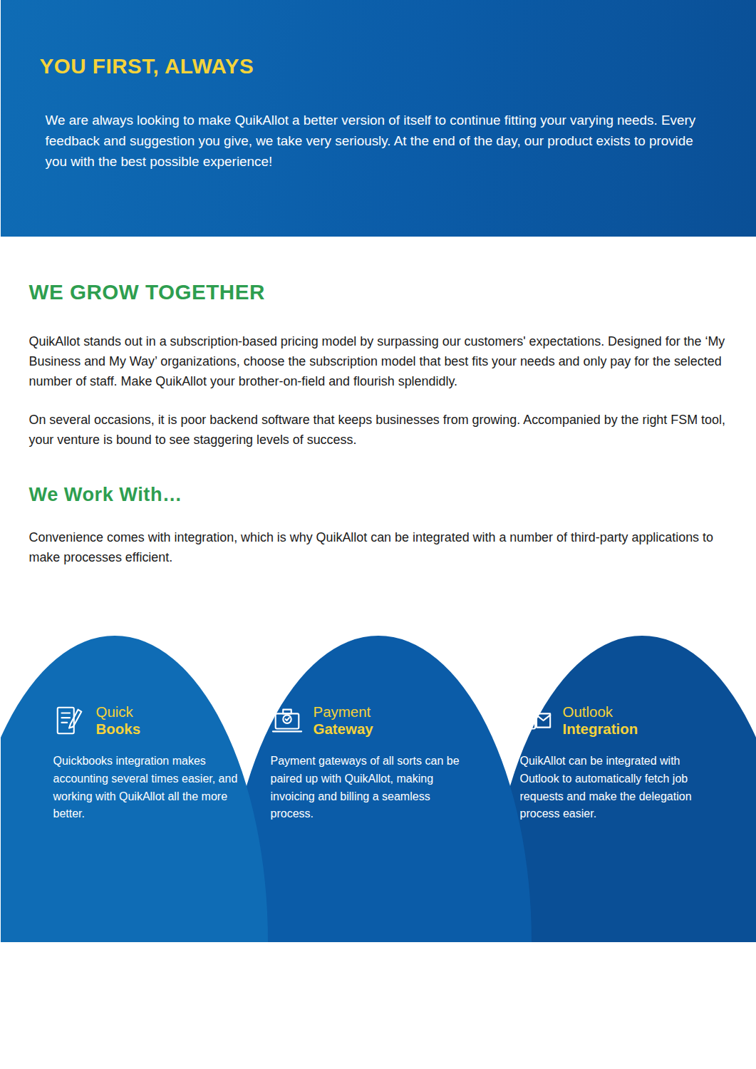You First, Always
We are always looking to make QuikAllot a better version of itself to continue fitting your varying needs. Every feedback and suggestion you give, we take very seriously. At the end of the day, our product exists to provide you with the best possible experience!
We Grow Together
QuikAllot stands out in a subscription-based pricing model by surpassing our customers' expectations. Designed for the ‘My Business and My Way’ organizations, choose the subscription model that best fits your needs and only pay for the selected number of staff. Make QuikAllot your brother-on-field and flourish splendidly.
On several occasions, it is poor backend software that keeps businesses from growing. Accompanied by the right FSM tool, your venture is bound to see staggering levels of success.
We Work With…
Convenience comes with integration, which is why QuikAllot can be integrated with a number of third-party applications to make processes efficient.
Quick Books
Quickbooks integration makes accounting several times easier, and working with QuikAllot all the more better.
Payment Gateway
Payment gateways of all sorts can be paired up with QuikAllot, making invoicing and billing a seamless process.
Outlook Integration
QuikAllot can be integrated with Outlook to automatically fetch job requests and make the delegation process easier.